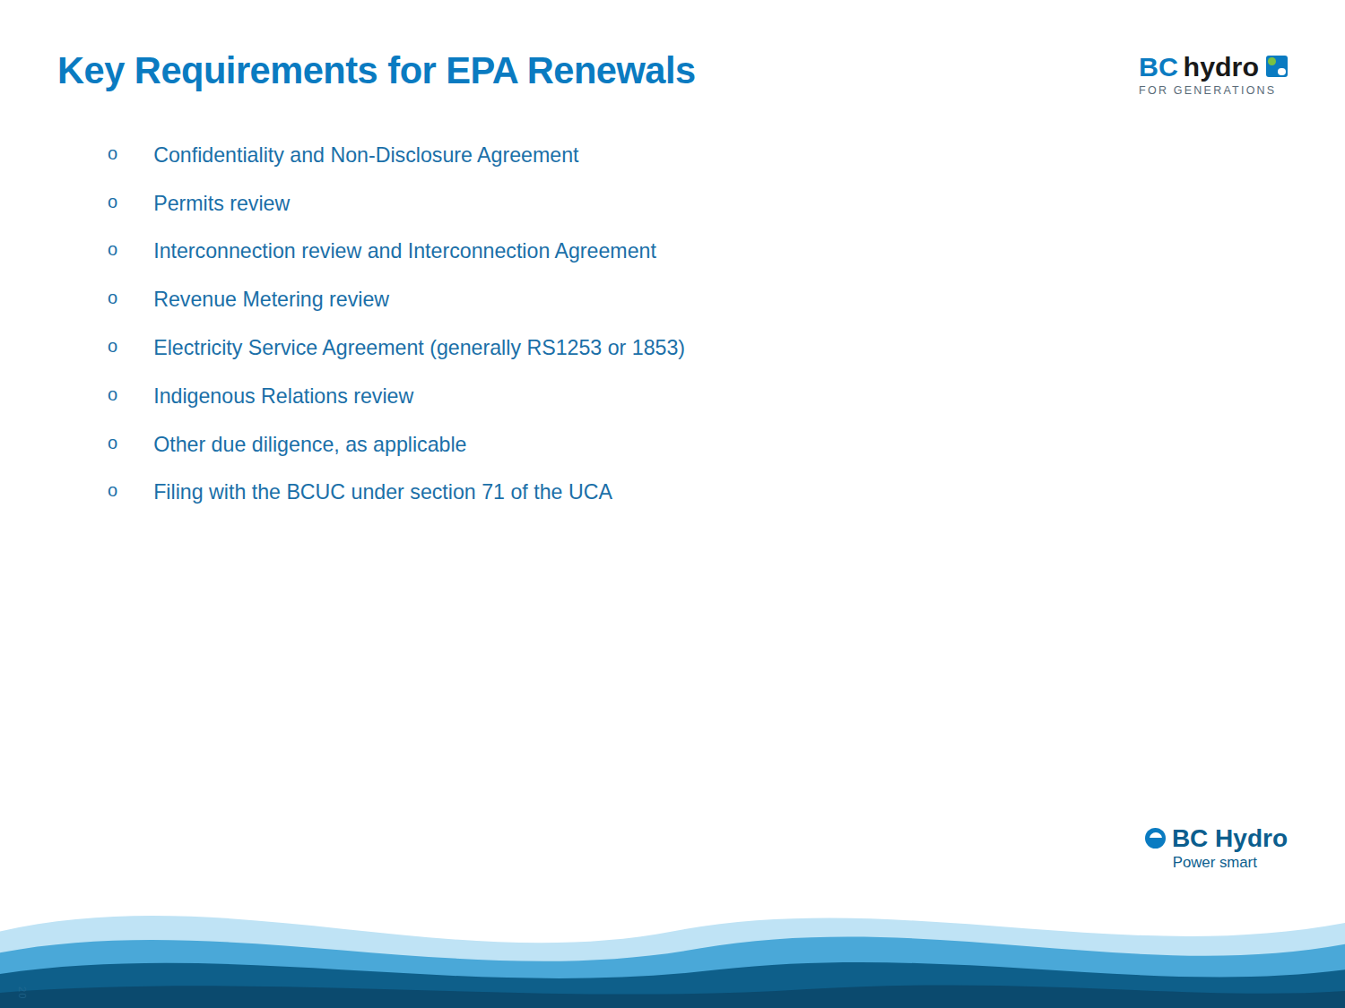Key Requirements for EPA Renewals
BC hydro
For Generations
Confidentiality and Non-Disclosure Agreement
Permits review
Interconnection review and Interconnection Agreement
Revenue Metering review
Electricity Service Agreement (generally RS1253 or 1853)
Indigenous Relations review
Other due diligence, as applicable
Filing with the BCUC under section 71 of the UCA
BC Hydro
Power smart
20